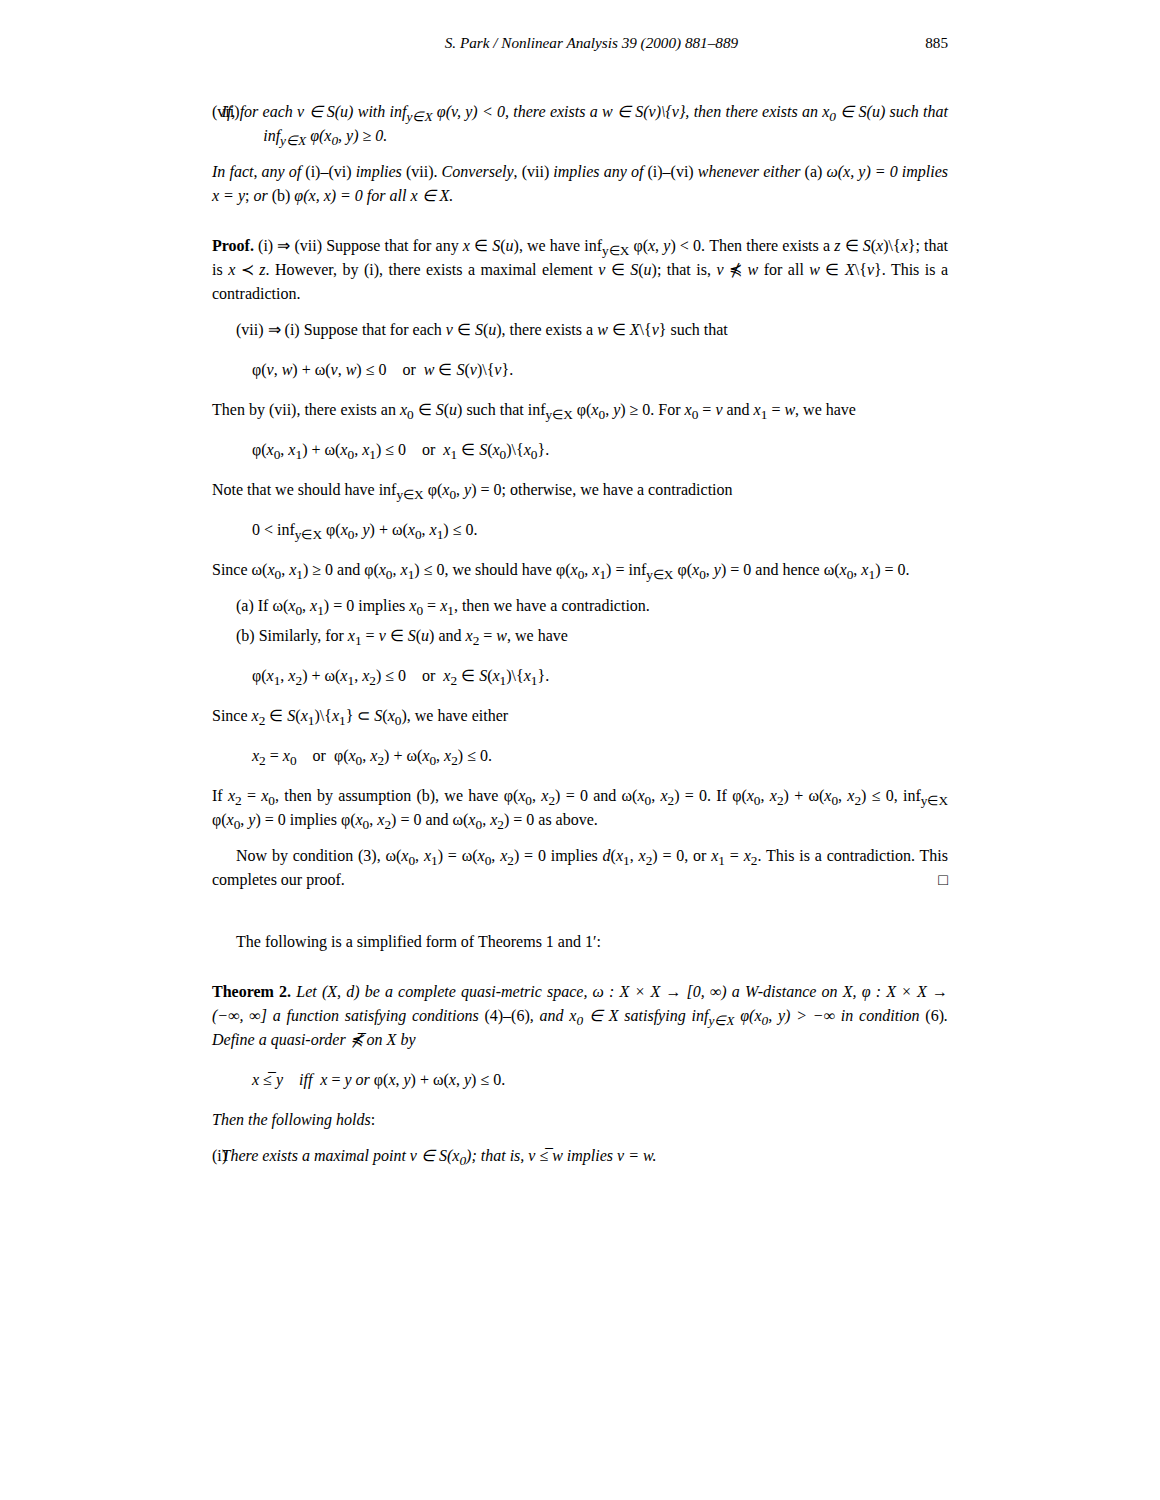S. Park / Nonlinear Analysis 39 (2000) 881–889 885
(vii) If, for each v ∈ S(u) with infy∈X φ(v, y) < 0, there exists a w ∈ S(v)\{v}, then there exists an x0 ∈ S(u) such that infy∈X φ(x0, y) ≥ 0.
In fact, any of (i)–(vi) implies (vii). Conversely, (vii) implies any of (i)–(vi) whenever either (a) ω(x, y) = 0 implies x = y; or (b) φ(x, x) = 0 for all x ∈ X.
Proof. (i) ⇒ (vii) Suppose that for any x ∈ S(u), we have infy∈X φ(x, y) < 0. Then there exists a z ∈ S(x)\{x}; that is x ≺ z. However, by (i), there exists a maximal element v ∈ S(u); that is, v ⋠ w for all w ∈ X\{v}. This is a contradiction.
(vii) ⇒ (i) Suppose that for each v ∈ S(u), there exists a w ∈ X\{v} such that
φ(v, w) + ω(v, w) ≤ 0 or w ∈ S(v)\{v}.
Then by (vii), there exists an x0 ∈ S(u) such that infy∈X φ(x0, y) ≥ 0. For x0 = v and x1 = w, we have
φ(x0, x1) + ω(x0, x1) ≤ 0 or x1 ∈ S(x0)\{x0}.
Note that we should have infy∈X φ(x0, y) = 0; otherwise, we have a contradiction
0 < infy∈X φ(x0, y) + ω(x0, x1) ≤ 0.
Since ω(x0, x1) ≥ 0 and φ(x0, x1) ≤ 0, we should have φ(x0, x1) = infy∈X φ(x0, y) = 0 and hence ω(x0, x1) = 0.
(a) If ω(x0, x1) = 0 implies x0 = x1, then we have a contradiction.
(b) Similarly, for x1 = v ∈ S(u) and x2 = w, we have
φ(x1, x2) + ω(x1, x2) ≤ 0 or x2 ∈ S(x1)\{x1}.
Since x2 ∈ S(x1)\{x1} ⊂ S(x0), we have either
x2 = x0 or φ(x0, x2) + ω(x0, x2) ≤ 0.
If x2 = x0, then by assumption (b), we have φ(x0, x2) = 0 and ω(x0, x2) = 0. If φ(x0, x2) + ω(x0, x2) ≤ 0, infy∈X φ(x0, y) = 0 implies φ(x0, x2) = 0 and ω(x0, x2) = 0 as above.
Now by condition (3), ω(x0, x1) = ω(x0, x2) = 0 implies d(x1, x2) = 0, or x1 = x2. This is a contradiction. This completes our proof. □
The following is a simplified form of Theorems 1 and 1′:
Theorem 2. Let (X, d) be a complete quasi-metric space, ω : X × X → [0, ∞) a W-distance on X, φ : X × X → (−∞, ∞] a function satisfying conditions (4)–(6), and x0 ∈ X satisfying infy∈X φ(x0, y) > −∞ in condition (6). Define a quasi-order ⋠̅ on X by
x ≤̅ y iff x = y or φ(x, y) + ω(x, y) ≤ 0.
Then the following holds:
(i) There exists a maximal point v ∈ S(x0); that is, v ≤̅ w implies v = w.